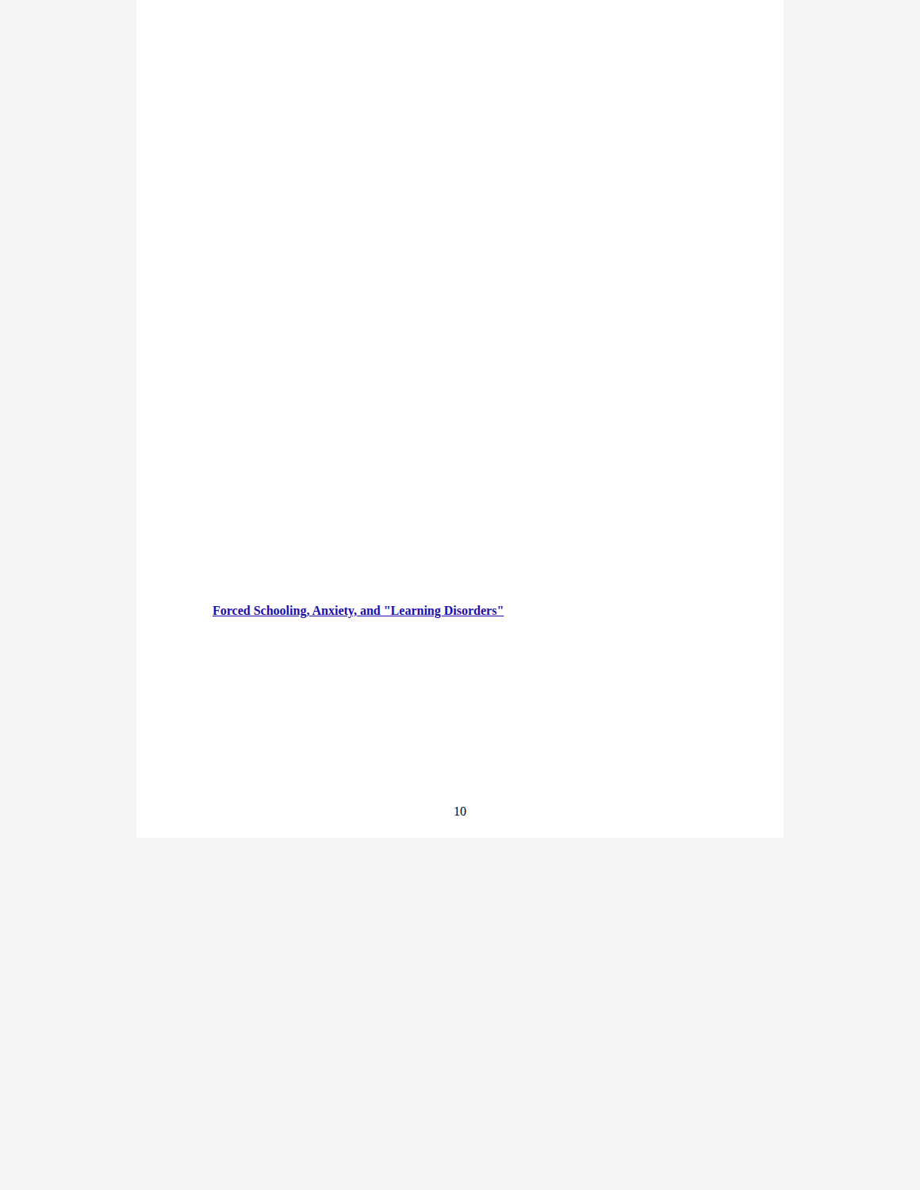Forced Schooling, Anxiety, and "Learning Disorders"
10